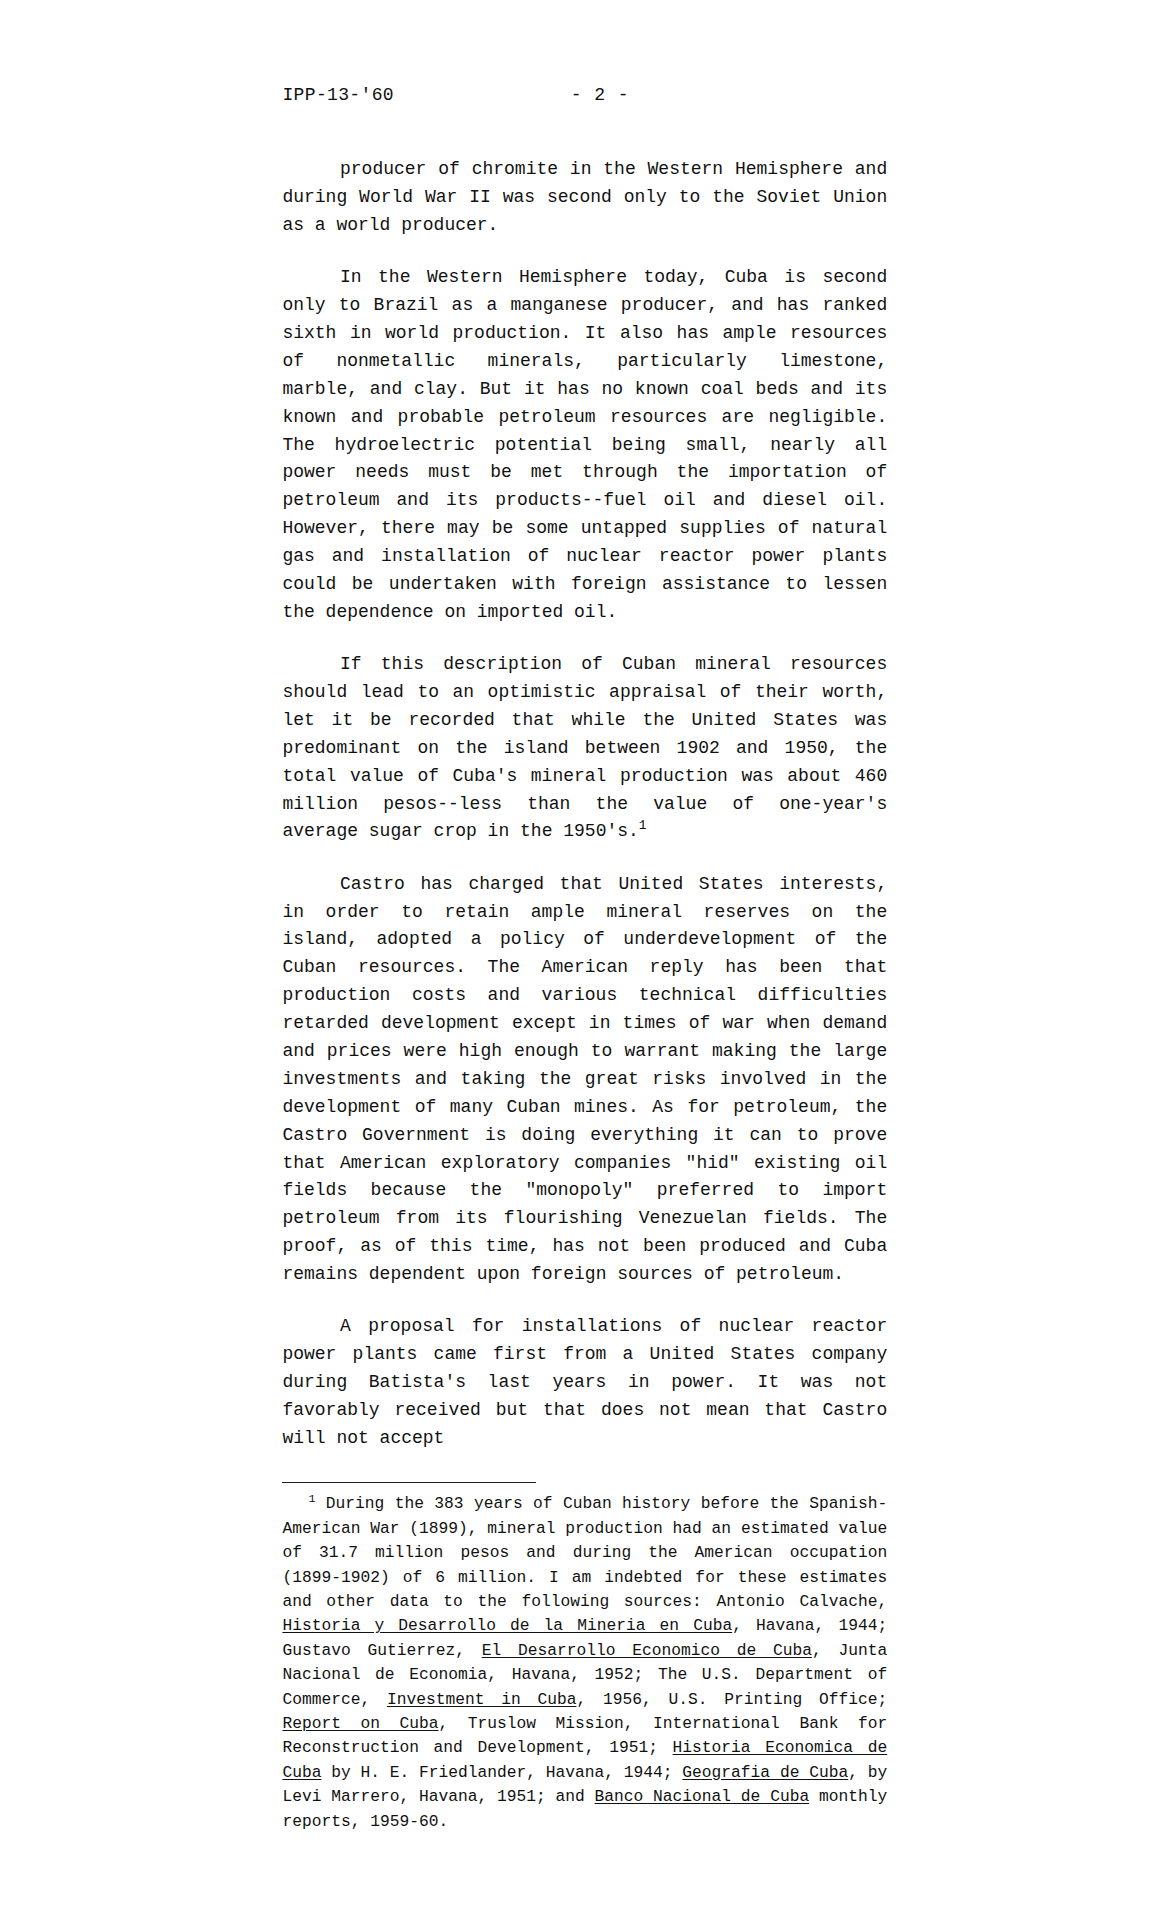IPP-13-'60
- 2 -
producer of chromite in the Western Hemisphere and during World War II was second only to the Soviet Union as a world producer.
In the Western Hemisphere today, Cuba is second only to Brazil as a manganese producer, and has ranked sixth in world production. It also has ample resources of nonmetallic minerals, particularly limestone, marble, and clay. But it has no known coal beds and its known and probable petroleum resources are negligible. The hydroelectric potential being small, nearly all power needs must be met through the importation of petroleum and its products--fuel oil and diesel oil. However, there may be some untapped supplies of natural gas and installation of nuclear reactor power plants could be undertaken with foreign assistance to lessen the dependence on imported oil.
If this description of Cuban mineral resources should lead to an optimistic appraisal of their worth, let it be recorded that while the United States was predominant on the island between 1902 and 1950, the total value of Cuba's mineral production was about 460 million pesos--less than the value of one-year's average sugar crop in the 1950's.1
Castro has charged that United States interests, in order to retain ample mineral reserves on the island, adopted a policy of underdevelopment of the Cuban resources. The American reply has been that production costs and various technical difficulties retarded development except in times of war when demand and prices were high enough to warrant making the large investments and taking the great risks involved in the development of many Cuban mines. As for petroleum, the Castro Government is doing everything it can to prove that American exploratory companies "hid" existing oil fields because the "monopoly" preferred to import petroleum from its flourishing Venezuelan fields. The proof, as of this time, has not been produced and Cuba remains dependent upon foreign sources of petroleum.
A proposal for installations of nuclear reactor power plants came first from a United States company during Batista's last years in power. It was not favorably received but that does not mean that Castro will not accept
1 During the 383 years of Cuban history before the Spanish-American War (1899), mineral production had an estimated value of 31.7 million pesos and during the American occupation (1899-1902) of 6 million. I am indebted for these estimates and other data to the following sources: Antonio Calvache, Historia y Desarrollo de la Mineria en Cuba, Havana, 1944; Gustavo Gutierrez, El Desarrollo Economico de Cuba, Junta Nacional de Economia, Havana, 1952; The U.S. Department of Commerce, Investment in Cuba, 1956, U.S. Printing Office; Report on Cuba, Truslow Mission, International Bank for Reconstruction and Development, 1951; Historia Economica de Cuba by H. E. Friedlander, Havana, 1944; Geografia de Cuba, by Levi Marrero, Havana, 1951; and Banco Nacional de Cuba monthly reports, 1959-60.